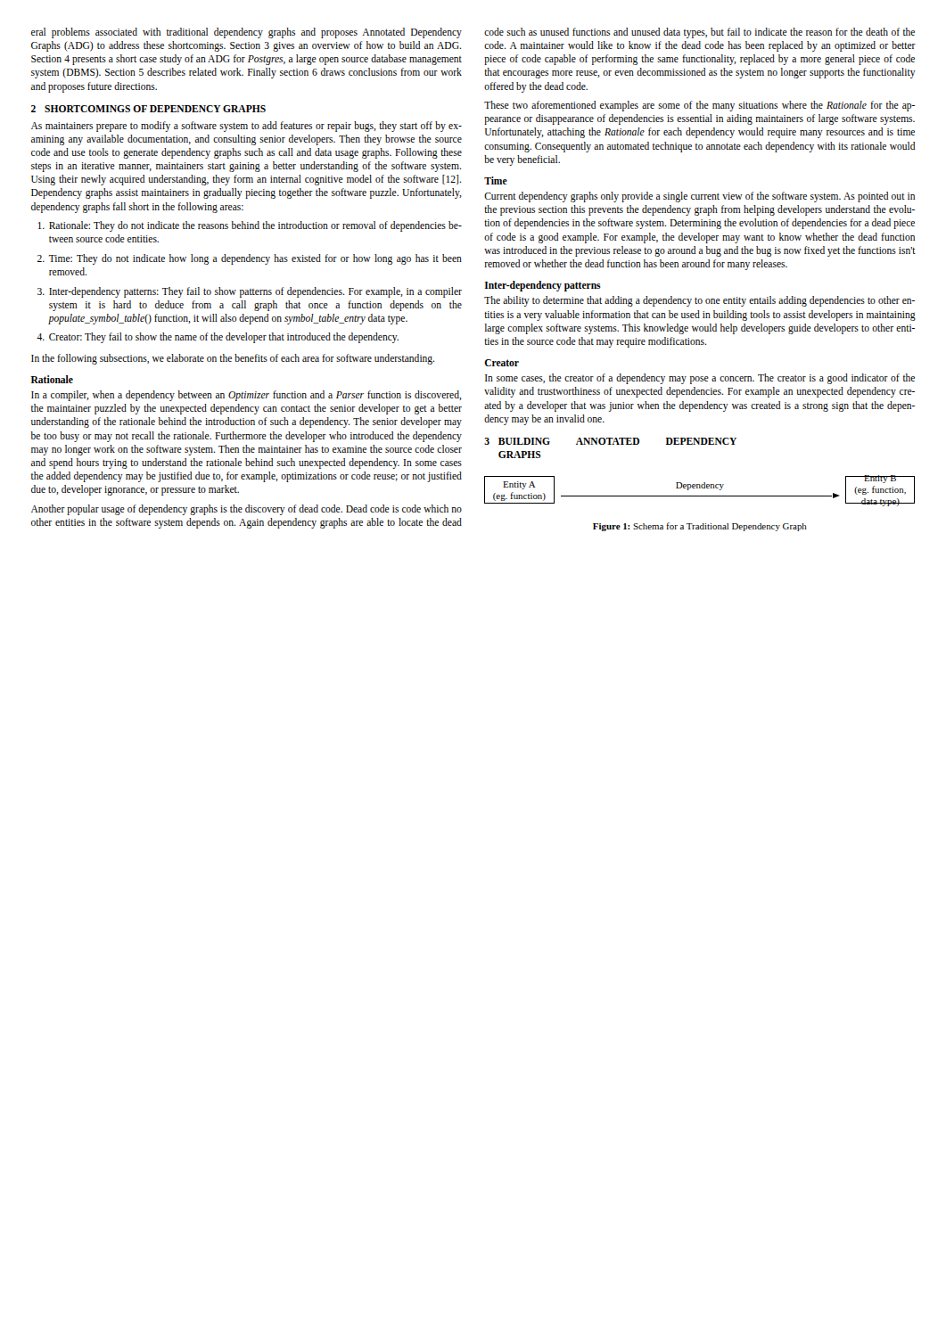eral problems associated with traditional dependency graphs and proposes Annotated Dependency Graphs (ADG) to address these shortcomings. Section 3 gives an overview of how to build an ADG. Section 4 presents a short case study of an ADG for Postgres, a large open source database management system (DBMS). Section 5 describes related work. Finally section 6 draws conclusions from our work and proposes future directions.
2 SHORTCOMINGS OF DEPENDENCY GRAPHS
As maintainers prepare to modify a software system to add features or repair bugs, they start off by examining any available documentation, and consulting senior developers. Then they browse the source code and use tools to generate dependency graphs such as call and data usage graphs. Following these steps in an iterative manner, maintainers start gaining a better understanding of the software system. Using their newly acquired understanding, they form an internal cognitive model of the software [12]. Dependency graphs assist maintainers in gradually piecing together the software puzzle. Unfortunately, dependency graphs fall short in the following areas:
Rationale: They do not indicate the reasons behind the introduction or removal of dependencies between source code entities.
Time: They do not indicate how long a dependency has existed for or how long ago has it been removed.
Inter-dependency patterns: They fail to show patterns of dependencies. For example, in a compiler system it is hard to deduce from a call graph that once a function depends on the populate_symbol_table() function, it will also depend on symbol_table_entry data type.
Creator: They fail to show the name of the developer that introduced the dependency.
In the following subsections, we elaborate on the benefits of each area for software understanding.
Rationale
In a compiler, when a dependency between an Optimizer function and a Parser function is discovered, the maintainer puzzled by the unexpected dependency can contact the senior developer to get a better understanding of the rationale behind the introduction of such a dependency. The senior developer may be too busy or may not recall the rationale. Furthermore the developer who introduced the dependency may no longer work on the software system. Then the maintainer has to examine the source code closer and spend hours trying to understand the rationale behind such unexpected dependency. In some cases the added dependency may be justified due to, for example, optimizations or code reuse; or not justified due to, developer ignorance, or pressure to market.
Another popular usage of dependency graphs is the discovery of dead code. Dead code is code which no other entities in the software system depends on. Again dependency graphs are able to locate the dead code such as unused functions and unused data types, but fail to indicate the reason for the death of the code. A maintainer would like to know if the dead code has been replaced by an optimized or better piece of code capable of performing the same functionality, replaced by a more general piece of code that encourages more reuse, or even decommissioned as the system no longer supports the functionality offered by the dead code.
These two aforementioned examples are some of the many situations where the Rationale for the appearance or disappearance of dependencies is essential in aiding maintainers of large software systems. Unfortunately, attaching the Rationale for each dependency would require many resources and is time consuming. Consequently an automated technique to annotate each dependency with its rationale would be very beneficial.
Time
Current dependency graphs only provide a single current view of the software system. As pointed out in the previous section this prevents the dependency graph from helping developers understand the evolution of dependencies in the software system. Determining the evolution of dependencies for a dead piece of code is a good example. For example, the developer may want to know whether the dead function was introduced in the previous release to go around a bug and the bug is now fixed yet the functions isn't removed or whether the dead function has been around for many releases.
Inter-dependency patterns
The ability to determine that adding a dependency to one entity entails adding dependencies to other entities is a very valuable information that can be used in building tools to assist developers in maintaining large complex software systems. This knowledge would help developers guide developers to other entities in the source code that may require modifications.
Creator
In some cases, the creator of a dependency may pose a concern. The creator is a good indicator of the validity and trustworthiness of unexpected dependencies. For example an unexpected dependency created by a developer that was junior when the dependency was created is a strong sign that the dependency may be an invalid one.
3 BUILDING ANNOTATED DEPENDENCY
GRAPHS
Entity A
(eg. function)
Dependency
Entity B
(eg. function,
data type)
Figure 1: Schema for a Traditional Dependency Graph